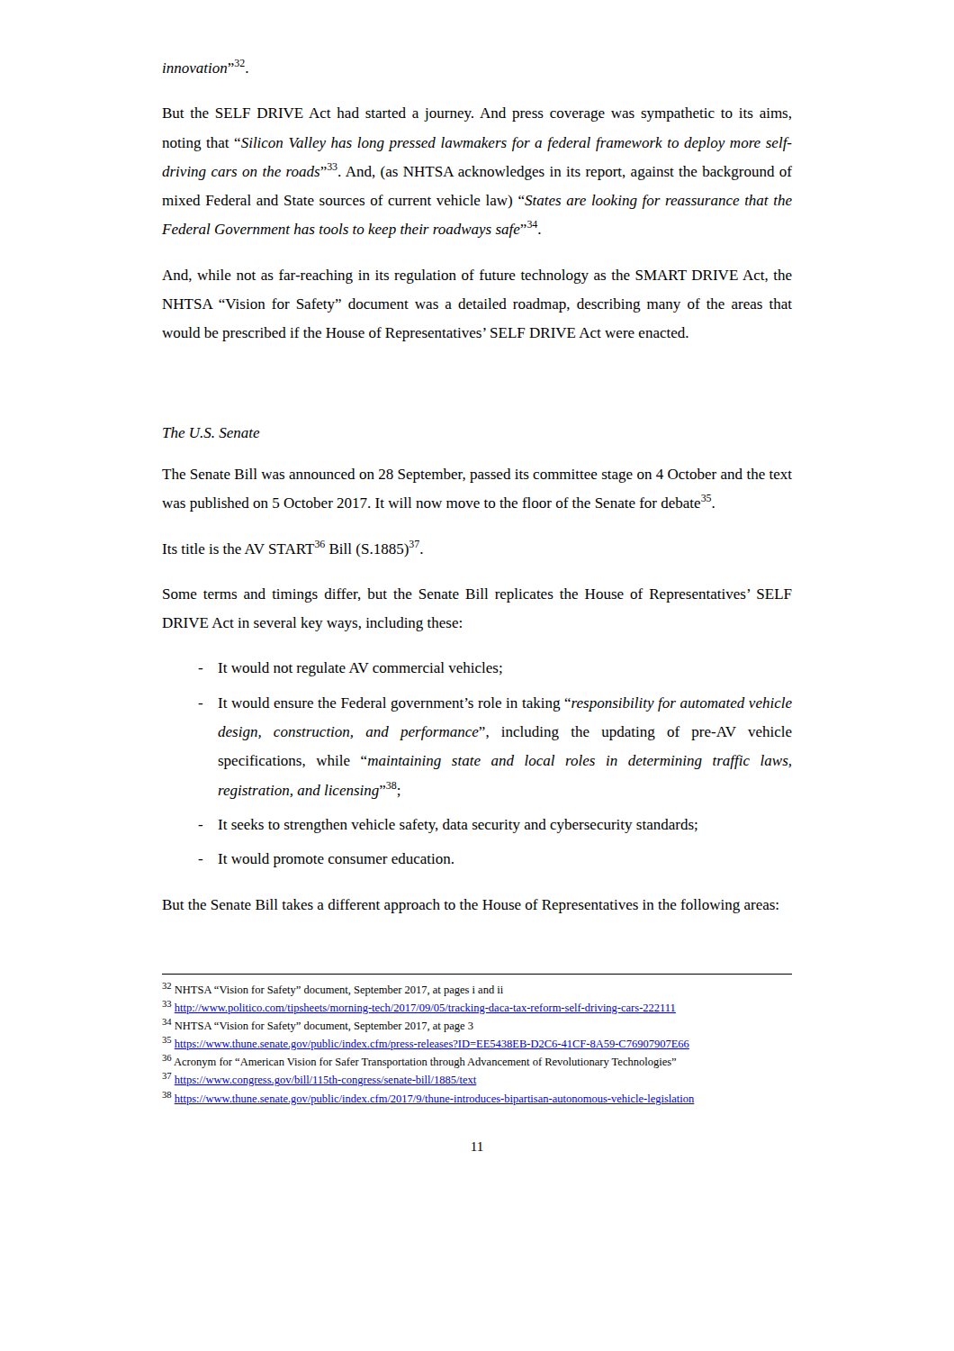innovation”32.
But the SELF DRIVE Act had started a journey. And press coverage was sympathetic to its aims, noting that “Silicon Valley has long pressed lawmakers for a federal framework to deploy more self-driving cars on the roads”33. And, (as NHTSA acknowledges in its report, against the background of mixed Federal and State sources of current vehicle law) “States are looking for reassurance that the Federal Government has tools to keep their roadways safe”34.
And, while not as far-reaching in its regulation of future technology as the SMART DRIVE Act, the NHTSA “Vision for Safety” document was a detailed roadmap, describing many of the areas that would be prescribed if the House of Representatives’ SELF DRIVE Act were enacted.
The U.S. Senate
The Senate Bill was announced on 28 September, passed its committee stage on 4 October and the text was published on 5 October 2017. It will now move to the floor of the Senate for debate35.
Its title is the AV START36 Bill (S.1885)37.
Some terms and timings differ, but the Senate Bill replicates the House of Representatives’ SELF DRIVE Act in several key ways, including these:
It would not regulate AV commercial vehicles;
It would ensure the Federal government’s role in taking “responsibility for automated vehicle design, construction, and performance”, including the updating of pre-AV vehicle specifications, while “maintaining state and local roles in determining traffic laws, registration, and licensing”38;
It seeks to strengthen vehicle safety, data security and cybersecurity standards;
It would promote consumer education.
But the Senate Bill takes a different approach to the House of Representatives in the following areas:
32 NHTSA “Vision for Safety” document, September 2017, at pages i and ii
33 http://www.politico.com/tipsheets/morning-tech/2017/09/05/tracking-daca-tax-reform-self-driving-cars-222111
34 NHTSA “Vision for Safety” document, September 2017, at page 3
35 https://www.thune.senate.gov/public/index.cfm/press-releases?ID=EE5438EB-D2C6-41CF-8A59-C76907907E66
36 Acronym for “American Vision for Safer Transportation through Advancement of Revolutionary Technologies”
37 https://www.congress.gov/bill/115th-congress/senate-bill/1885/text
38 https://www.thune.senate.gov/public/index.cfm/2017/9/thune-introduces-bipartisan-autonomous-vehicle-legislation
11